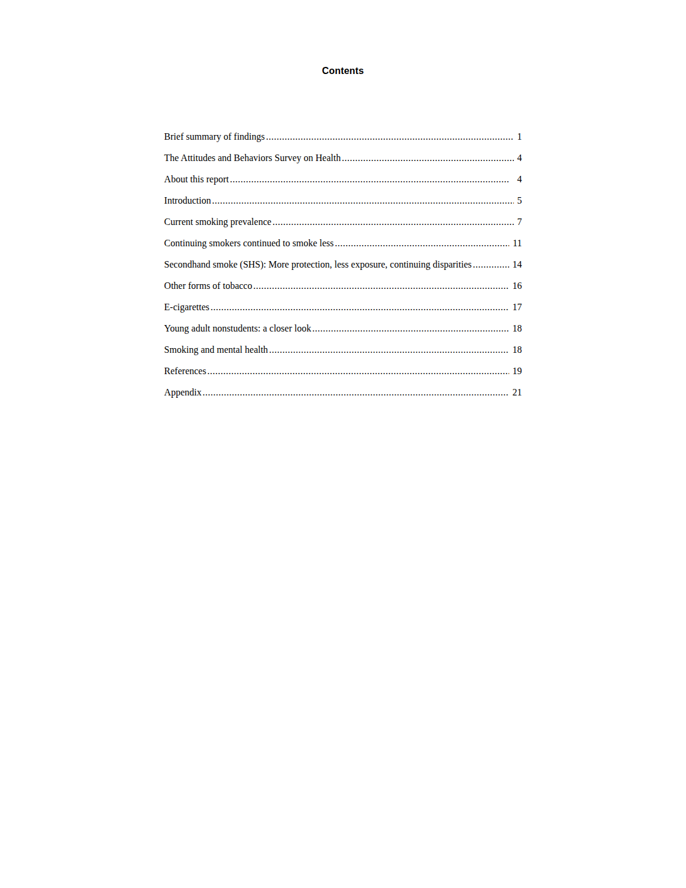Contents
Brief summary of findings ........................................................................................................... 1
The Attitudes and Behaviors Survey on Health ........................................................................... 4
About this report ......................................................................................................... 4
Introduction ................................................................................................................................. 5
Current smoking prevalence ......................................................................................................... 7
Continuing smokers continued to smoke less ............................................................................. 11
Secondhand smoke (SHS): More protection, less exposure, continuing disparities .................... 14
Other forms of tobacco ............................................................................................................. 16
E-cigarettes ............................................................................................................................. 17
Young adult nonstudents: a closer look ....................................................................................... 18
Smoking and mental health ....................................................................................................... 18
References ............................................................................................................................... 19
Appendix ................................................................................................................................. 21